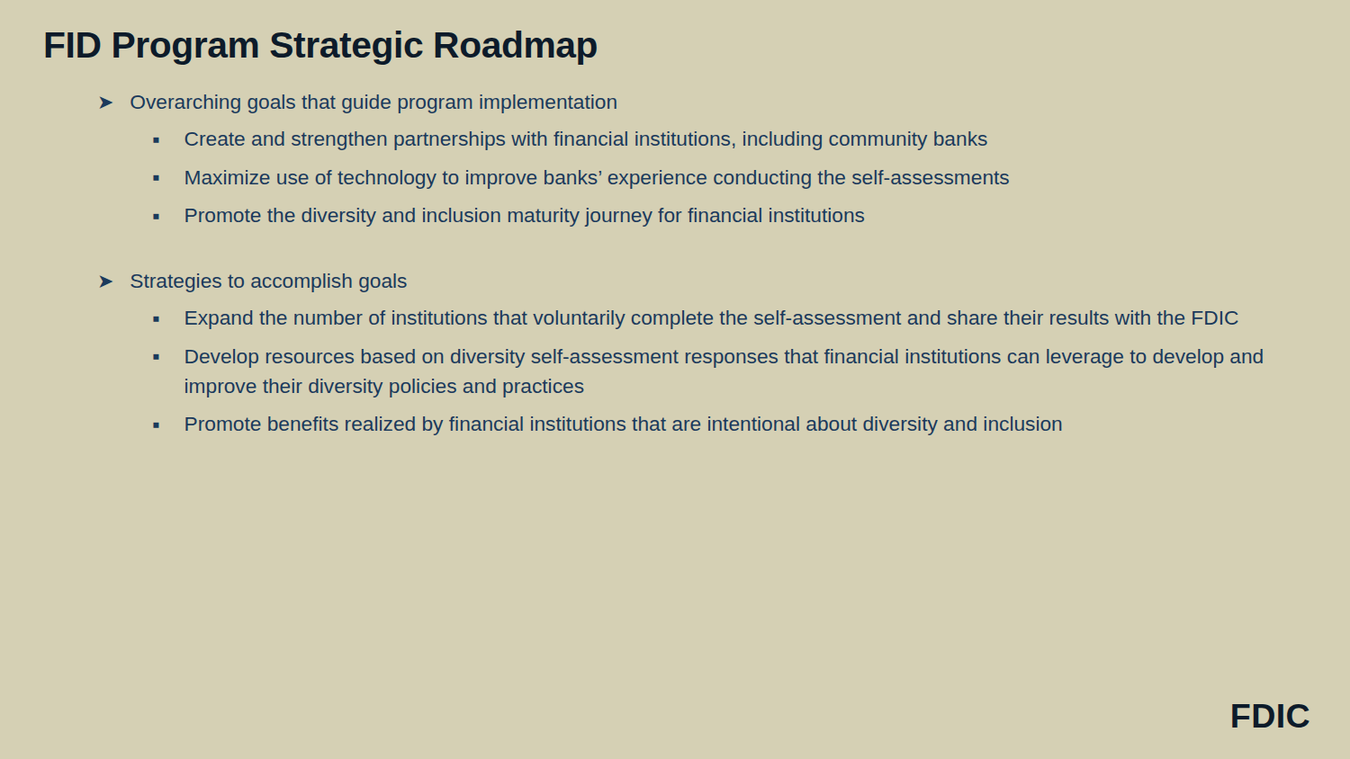FID Program Strategic Roadmap
Overarching goals that guide program implementation
Create and strengthen partnerships with financial institutions, including community banks
Maximize use of technology to improve banks’ experience conducting the self-assessments
Promote the diversity and inclusion maturity journey for financial institutions
Strategies to accomplish goals
Expand the number of institutions that voluntarily complete the self-assessment and share their results with the FDIC
Develop resources based on diversity self-assessment responses that financial institutions can leverage to develop and improve their diversity policies and practices
Promote benefits realized by financial institutions that are intentional about diversity and inclusion
FDIC